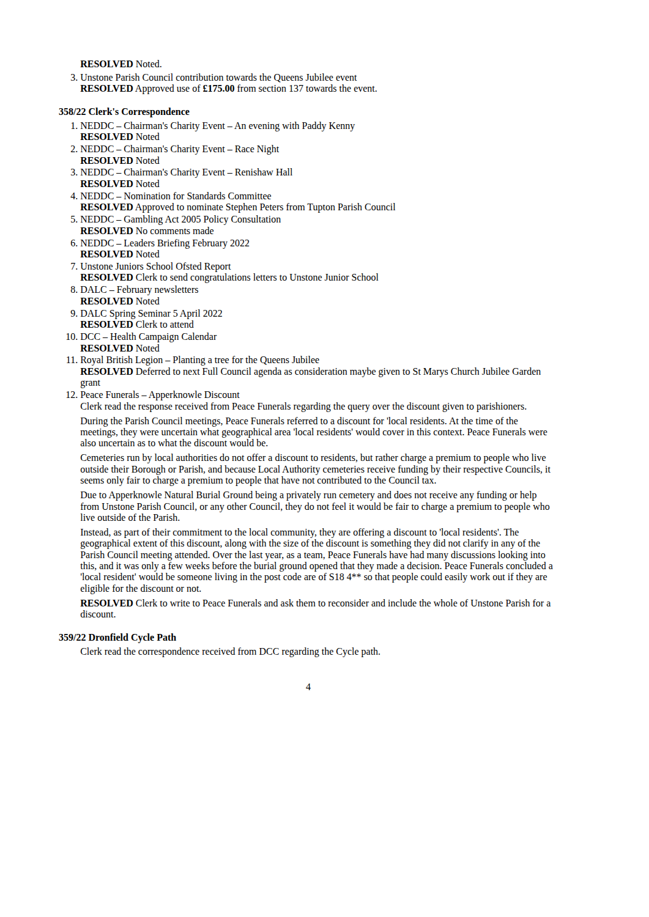RESOLVED Noted.
Unstone Parish Council contribution towards the Queens Jubilee event
RESOLVED Approved use of £175.00 from section 137 towards the event.
358/22 Clerk's Correspondence
NEDDC – Chairman's Charity Event – An evening with Paddy Kenny
RESOLVED Noted
NEDDC – Chairman's Charity Event – Race Night
RESOLVED Noted
NEDDC – Chairman's Charity Event – Renishaw Hall
RESOLVED Noted
NEDDC – Nomination for Standards Committee
RESOLVED Approved to nominate Stephen Peters from Tupton Parish Council
NEDDC – Gambling Act 2005 Policy Consultation
RESOLVED No comments made
NEDDC – Leaders Briefing February 2022
RESOLVED Noted
Unstone Juniors School Ofsted Report
RESOLVED Clerk to send congratulations letters to Unstone Junior School
DALC – February newsletters
RESOLVED Noted
DALC Spring Seminar 5 April 2022
RESOLVED Clerk to attend
DCC – Health Campaign Calendar
RESOLVED Noted
Royal British Legion – Planting a tree for the Queens Jubilee
RESOLVED Deferred to next Full Council agenda as consideration maybe given to St Marys Church Jubilee Garden grant
Peace Funerals – Apperknowle Discount
Clerk read the response received from Peace Funerals regarding the query over the discount given to parishioners.
During the Parish Council meetings, Peace Funerals referred to a discount for 'local residents. At the time of the meetings, they were uncertain what geographical area 'local residents' would cover in this context. Peace Funerals were also uncertain as to what the discount would be.
Cemeteries run by local authorities do not offer a discount to residents, but rather charge a premium to people who live outside their Borough or Parish, and because Local Authority cemeteries receive funding by their respective Councils, it seems only fair to charge a premium to people that have not contributed to the Council tax.
Due to Apperknowle Natural Burial Ground being a privately run cemetery and does not receive any funding or help from Unstone Parish Council, or any other Council, they do not feel it would be fair to charge a premium to people who live outside of the Parish.
Instead, as part of their commitment to the local community, they are offering a discount to 'local residents'. The geographical extent of this discount, along with the size of the discount is something they did not clarify in any of the Parish Council meeting attended. Over the last year, as a team, Peace Funerals have had many discussions looking into this, and it was only a few weeks before the burial ground opened that they made a decision. Peace Funerals concluded a 'local resident' would be someone living in the post code are of S18 4** so that people could easily work out if they are eligible for the discount or not.
RESOLVED Clerk to write to Peace Funerals and ask them to reconsider and include the whole of Unstone Parish for a discount.
359/22 Dronfield Cycle Path
Clerk read the correspondence received from DCC regarding the Cycle path.
4